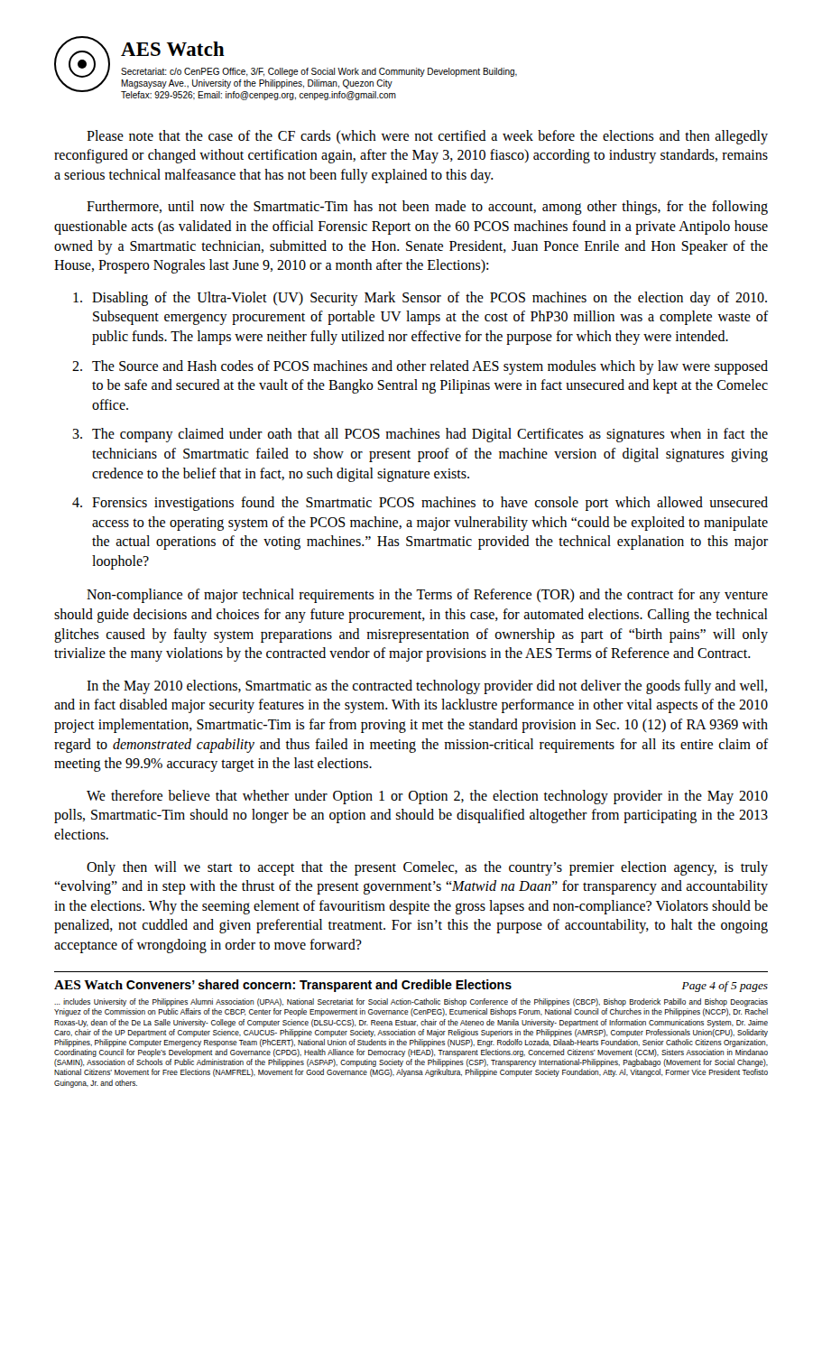AES Watch
Secretariat: c/o CenPEG Office, 3/F, College of Social Work and Community Development Building,
Magsaysay Ave., University of the Philippines, Diliman, Quezon City
Telefax: 929-9526; Email: info@cenpeg.org, cenpeg.info@gmail.com
Please note that the case of the CF cards (which were not certified a week before the elections and then allegedly reconfigured or changed without certification again, after the May 3, 2010 fiasco) according to industry standards, remains a serious technical malfeasance that has not been fully explained to this day.
Furthermore, until now the Smartmatic-Tim has not been made to account, among other things, for the following questionable acts (as validated in the official Forensic Report on the 60 PCOS machines found in a private Antipolo house owned by a Smartmatic technician, submitted to the Hon. Senate President, Juan Ponce Enrile and Hon Speaker of the House, Prospero Nograles last June 9, 2010 or a month after the Elections):
Disabling of the Ultra-Violet (UV) Security Mark Sensor of the PCOS machines on the election day of 2010. Subsequent emergency procurement of portable UV lamps at the cost of PhP30 million was a complete waste of public funds. The lamps were neither fully utilized nor effective for the purpose for which they were intended.
The Source and Hash codes of PCOS machines and other related AES system modules which by law were supposed to be safe and secured at the vault of the Bangko Sentral ng Pilipinas were in fact unsecured and kept at the Comelec office.
The company claimed under oath that all PCOS machines had Digital Certificates as signatures when in fact the technicians of Smartmatic failed to show or present proof of the machine version of digital signatures giving credence to the belief that in fact, no such digital signature exists.
Forensics investigations found the Smartmatic PCOS machines to have console port which allowed unsecured access to the operating system of the PCOS machine, a major vulnerability which “could be exploited to manipulate the actual operations of the voting machines.” Has Smartmatic provided the technical explanation to this major loophole?
Non-compliance of major technical requirements in the Terms of Reference (TOR) and the contract for any venture should guide decisions and choices for any future procurement, in this case, for automated elections. Calling the technical glitches caused by faulty system preparations and misrepresentation of ownership as part of “birth pains” will only trivialize the many violations by the contracted vendor of major provisions in the AES Terms of Reference and Contract.
In the May 2010 elections, Smartmatic as the contracted technology provider did not deliver the goods fully and well, and in fact disabled major security features in the system. With its lacklustre performance in other vital aspects of the 2010 project implementation, Smartmatic-Tim is far from proving it met the standard provision in Sec. 10 (12) of RA 9369 with regard to demonstrated capability and thus failed in meeting the mission-critical requirements for all its entire claim of meeting the 99.9% accuracy target in the last elections.
We therefore believe that whether under Option 1 or Option 2, the election technology provider in the May 2010 polls, Smartmatic-Tim should no longer be an option and should be disqualified altogether from participating in the 2013 elections.
Only then will we start to accept that the present Comelec, as the country’s premier election agency, is truly “evolving” and in step with the thrust of the present government’s “Matwid na Daan” for transparency and accountability in the elections. Why the seeming element of favouritism despite the gross lapses and non-compliance? Violators should be penalized, not cuddled and given preferential treatment. For isn’t this the purpose of accountability, to halt the ongoing acceptance of wrongdoing in order to move forward?
AES Watch Conveners’ shared concern: Transparent and Credible Elections Page 4 of 5 pages
... includes University of the Philippines Alumni Association (UPAA), National Secretariat for Social Action-Catholic Bishop Conference of the Philippines (CBCP), Bishop Broderick Pabillo and Bishop Deogracias Yniguez of the Commission on Public Affairs of the CBCP, Center for People Empowerment in Governance (CenPEG), Ecumenical Bishops Forum, National Council of Churches in the Philippines (NCCP), Dr. Rachel Roxas-Uy, dean of the De La Salle University- College of Computer Science (DLSU-CCS), Dr. Reena Estuar, chair of the Ateneo de Manila University- Department of Information Communications System, Dr. Jaime Caro, chair of the UP Department of Computer Science, CAUCUS- Philippine Computer Society, Association of Major Religious Superiors in the Philippines (AMRSP), Computer Professionals Union(CPU), Solidarity Philippines, Philippine Computer Emergency Response Team (PhCERT), National Union of Students in the Philippines (NUSP), Engr. Rodolfo Lozada, Dilaab-Hearts Foundation, Senior Catholic Citizens Organization, Coordinating Council for People’s Development and Governance (CPDG), Health Alliance for Democracy (HEAD), Transparent Elections.org, Concerned Citizens’ Movement (CCM), Sisters Association in Mindanao (SAMIN), Association of Schools of Public Administration of the Philippines (ASPAP), Computing Society of the Philippines (CSP), Transparency International-Philippines, Pagbabago (Movement for Social Change), National Citizens’ Movement for Free Elections (NAMFREL), Movement for Good Governance (MGG), Alyansa Agrikultura, Philippine Computer Society Foundation, Atty. Al, Vitangcol, Former Vice President Teofisto Guingona, Jr. and others.